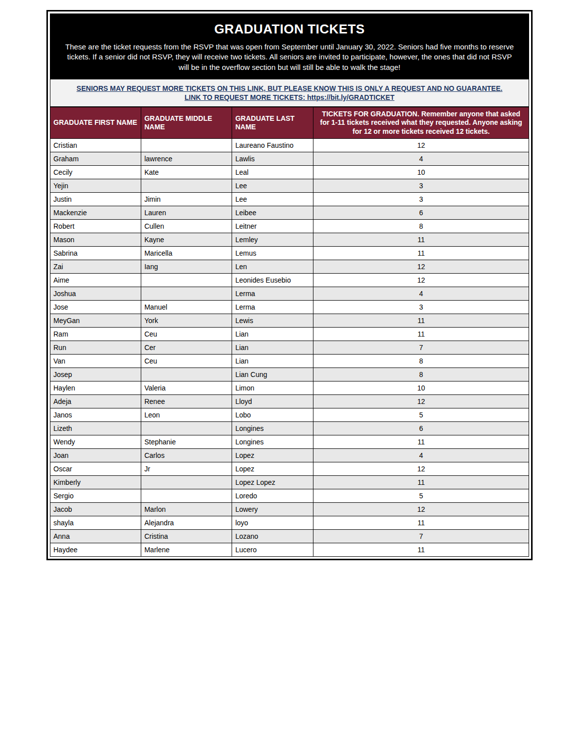GRADUATION TICKETS
These are the ticket requests from the RSVP that was open from September until January 30, 2022. Seniors had five months to reserve tickets. If a senior did not RSVP, they will receive two tickets. All seniors are invited to participate, however, the ones that did not RSVP will be in the overflow section but will still be able to walk the stage!
SENIORS MAY REQUEST MORE TICKETS ON THIS LINK, BUT PLEASE KNOW THIS IS ONLY A REQUEST AND NO GUARANTEE.
LINK TO REQUEST MORE TICKETS: https://bit.ly/GRADTICKET
| GRADUATE FIRST NAME | GRADUATE MIDDLE NAME | GRADUATE LAST NAME | TICKETS FOR GRADUATION. Remember anyone that asked for 1-11 tickets received what they requested. Anyone asking for 12 or more tickets received 12 tickets. |
| --- | --- | --- | --- |
| Cristian | | Laureano Faustino | 12 |
| Graham | lawrence | Lawlis | 4 |
| Cecily | Kate | Leal | 10 |
| Yejin | | Lee | 3 |
| Justin | Jimin | Lee | 3 |
| Mackenzie | Lauren | Leibee | 6 |
| Robert | Cullen | Leitner | 8 |
| Mason | Kayne | Lemley | 11 |
| Sabrina | Maricella | Lemus | 11 |
| Zai | Iang | Len | 12 |
| Aime | | Leonides Eusebio | 12 |
| Joshua | | Lerma | 4 |
| Jose | Manuel | Lerma | 3 |
| MeyGan | York | Lewis | 11 |
| Ram | Ceu | Lian | 11 |
| Run | Cer | Lian | 7 |
| Van | Ceu | Lian | 8 |
| Josep | | Lian Cung | 8 |
| Haylen | Valeria | Limon | 10 |
| Adeja | Renee | Lloyd | 12 |
| Janos | Leon | Lobo | 5 |
| Lizeth | | Longines | 6 |
| Wendy | Stephanie | Longines | 11 |
| Joan | Carlos | Lopez | 4 |
| Oscar | Jr | Lopez | 12 |
| Kimberly | | Lopez Lopez | 11 |
| Sergio | | Loredo | 5 |
| Jacob | Marlon | Lowery | 12 |
| shayla | Alejandra | loyo | 11 |
| Anna | Cristina | Lozano | 7 |
| Haydee | Marlene | Lucero | 11 |